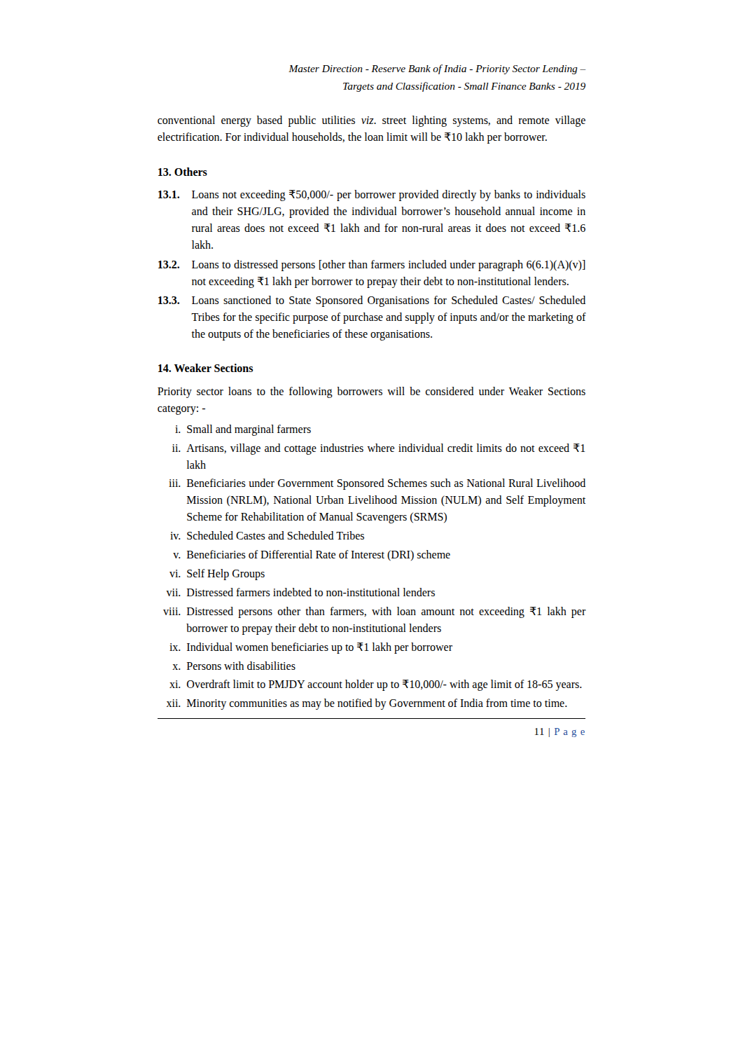Master Direction - Reserve Bank of India - Priority Sector Lending – Targets and Classification - Small Finance Banks - 2019
conventional energy based public utilities viz. street lighting systems, and remote village electrification. For individual households, the loan limit will be ₹10 lakh per borrower.
13. Others
13.1. Loans not exceeding ₹50,000/- per borrower provided directly by banks to individuals and their SHG/JLG, provided the individual borrower’s household annual income in rural areas does not exceed ₹1 lakh and for non-rural areas it does not exceed ₹1.6 lakh.
13.2. Loans to distressed persons [other than farmers included under paragraph 6(6.1)(A)(v)] not exceeding ₹1 lakh per borrower to prepay their debt to non-institutional lenders.
13.3. Loans sanctioned to State Sponsored Organisations for Scheduled Castes/ Scheduled Tribes for the specific purpose of purchase and supply of inputs and/or the marketing of the outputs of the beneficiaries of these organisations.
14. Weaker Sections
Priority sector loans to the following borrowers will be considered under Weaker Sections category: -
i. Small and marginal farmers
ii. Artisans, village and cottage industries where individual credit limits do not exceed ₹1 lakh
iii. Beneficiaries under Government Sponsored Schemes such as National Rural Livelihood Mission (NRLM), National Urban Livelihood Mission (NULM) and Self Employment Scheme for Rehabilitation of Manual Scavengers (SRMS)
iv. Scheduled Castes and Scheduled Tribes
v. Beneficiaries of Differential Rate of Interest (DRI) scheme
vi. Self Help Groups
vii. Distressed farmers indebted to non-institutional lenders
viii. Distressed persons other than farmers, with loan amount not exceeding ₹1 lakh per borrower to prepay their debt to non-institutional lenders
ix. Individual women beneficiaries up to ₹1 lakh per borrower
x. Persons with disabilities
xi. Overdraft limit to PMJDY account holder up to ₹10,000/- with age limit of 18-65 years.
xii. Minority communities as may be notified by Government of India from time to time.
11 | P a g e